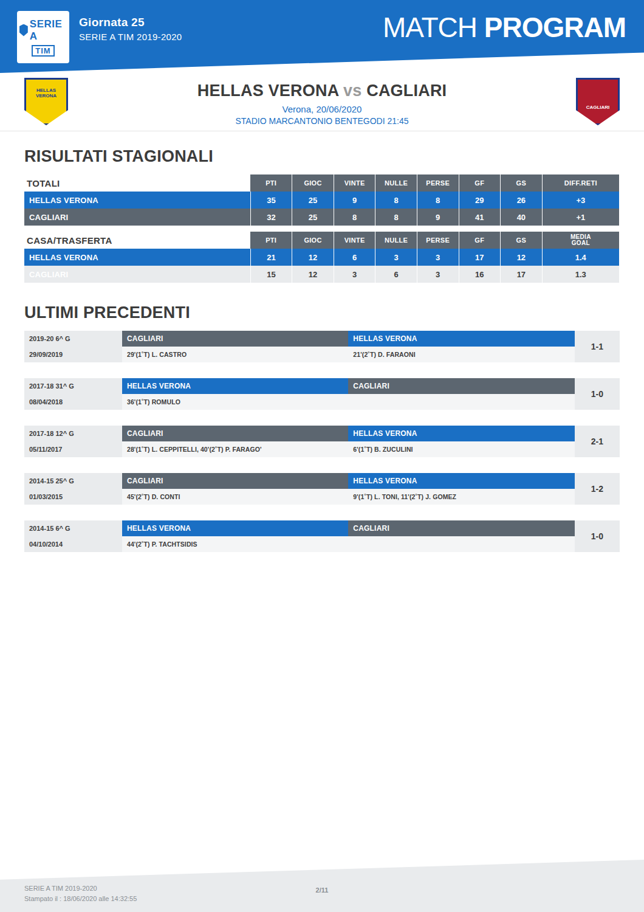SERIE A
TIM
Giornata 25
SERIE A TIM 2019-2020
MATCH PROGRAM
HELLAS VERONA vs CAGLIARI
Verona, 20/06/2020
STADIO MARCANTONIO BENTEGODI 21:45
RISULTATI STAGIONALI
| TOTALI | PTI | GIOC | VINTE | NULLE | PERSE | GF | GS | DIFF.RETI |
| --- | --- | --- | --- | --- | --- | --- | --- | --- |
| HELLAS VERONA | 35 | 25 | 9 | 8 | 8 | 29 | 26 | +3 |
| CAGLIARI | 32 | 25 | 8 | 8 | 9 | 41 | 40 | +1 |
| CASA/TRASFERTA | PTI | GIOC | VINTE | NULLE | PERSE | GF | GS | MEDIA GOAL |
| HELLAS VERONA | 21 | 12 | 6 | 3 | 3 | 17 | 12 | 1.4 |
| CAGLIARI | 15 | 12 | 3 | 6 | 3 | 16 | 17 | 1.3 |
ULTIMI PRECEDENTI
| 2019-20 6^ G | CAGLIARI | HELLAS VERONA | 1-1 |
| 29/09/2019 | 29'(1˚T) L. CASTRO | 21'(2˚T) D. FARAONI |
| 2017-18 31^ G | HELLAS VERONA | CAGLIARI | 1-0 |
| 08/04/2018 | 36'(1˚T) ROMULO | |
| 2017-18 12^ G | CAGLIARI | HELLAS VERONA | 2-1 |
| 05/11/2017 | 28'(1˚T) L. CEPPITELLI, 40'(2˚T) P. FARAGO' | 6'(1˚T) B. ZUCULINI |
| 2014-15 25^ G | CAGLIARI | HELLAS VERONA | 1-2 |
| 01/03/2015 | 45'(2˚T) D. CONTI | 9'(1˚T) L. TONI, 11'(2˚T) J. GOMEZ |
| 2014-15 6^ G | HELLAS VERONA | CAGLIARI | 1-0 |
| 04/10/2014 | 44'(2˚T) P. TACHTSIDIS | |
SERIE A TIM 2019-2020
Stampato il : 18/06/2020 alle 14:32:55
2/11